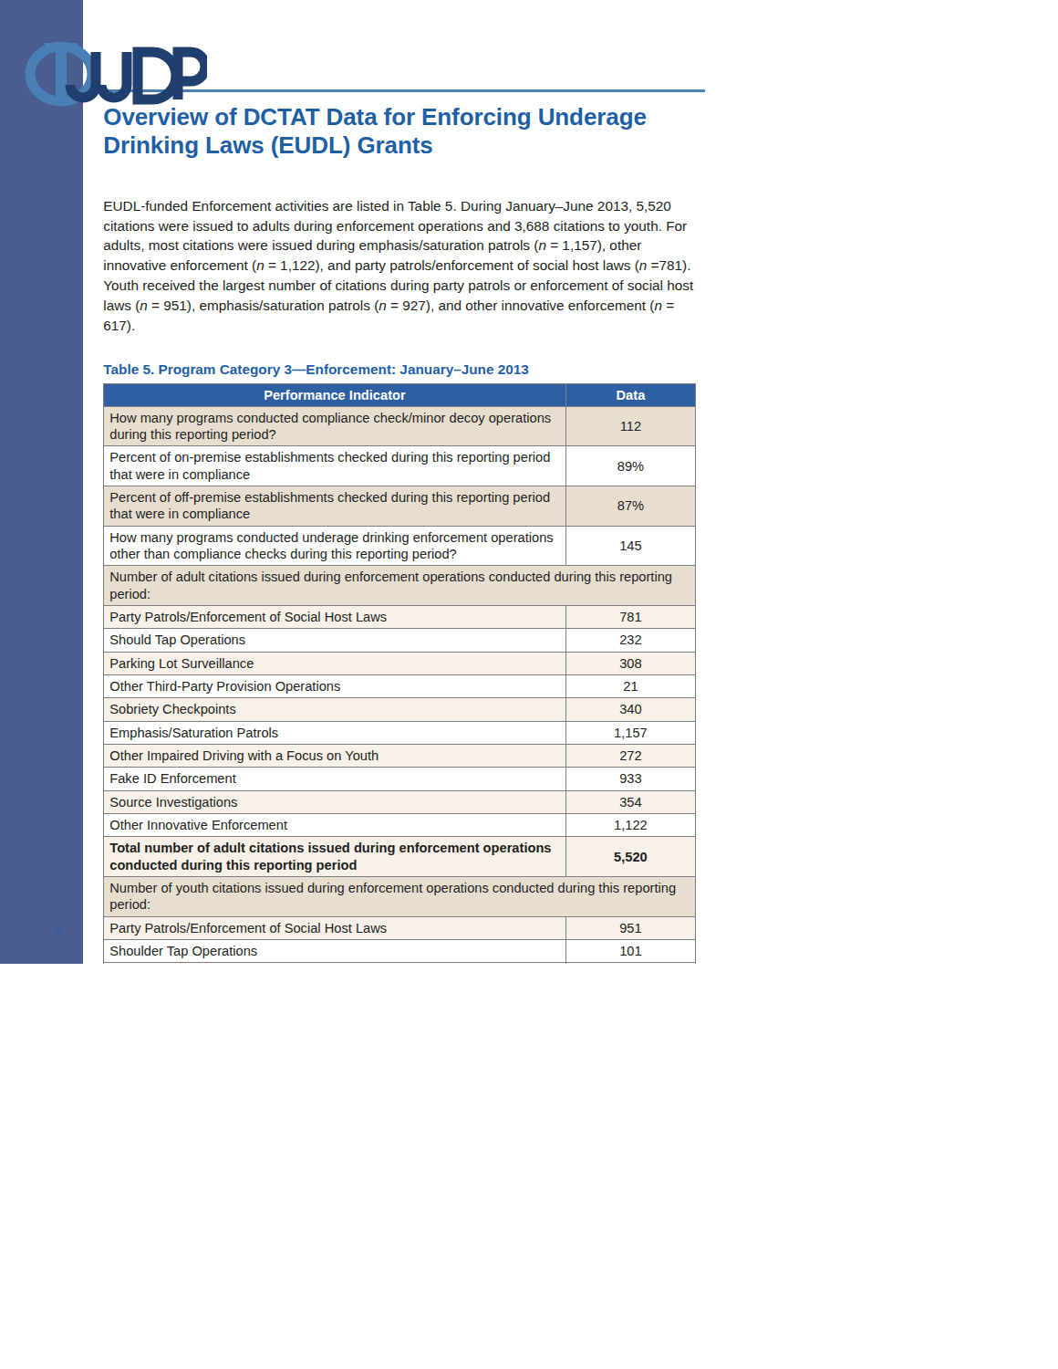Overview of DCTAT Data for Enforcing Underage
Drinking Laws (EUDL) Grants
EUDL-funded Enforcement activities are listed in Table 5. During January–June 2013, 5,520 citations were issued to adults during enforcement operations and 3,688 citations to youth. For adults, most citations were issued during emphasis/saturation patrols (n = 1,157), other innovative enforcement (n = 1,122), and party patrols/enforcement of social host laws (n =781). Youth received the largest number of citations during party patrols or enforcement of social host laws (n = 951), emphasis/saturation patrols (n = 927), and other innovative enforcement (n = 617).
Table 5. Program Category 3—Enforcement: January–June 2013
| Performance Indicator | Data |
| --- | --- |
| How many programs conducted compliance check/minor decoy operations during this reporting period? | 112 |
| Percent of on-premise establishments checked during this reporting period that were in compliance | 89% |
| Percent of off-premise establishments checked during this reporting period that were in compliance | 87% |
| How many programs conducted underage drinking enforcement operations other than compliance checks during this reporting period? | 145 |
| Number of adult citations issued during enforcement operations conducted during this reporting period: |
| Party Patrols/Enforcement of Social Host Laws | 781 |
| Should Tap Operations | 232 |
| Parking Lot Surveillance | 308 |
| Other Third-Party Provision Operations | 21 |
| Sobriety Checkpoints | 340 |
| Emphasis/Saturation Patrols | 1,157 |
| Other Impaired Driving with a Focus on Youth | 272 |
| Fake ID Enforcement | 933 |
| Source Investigations | 354 |
| Other Innovative Enforcement | 1,122 |
| Total number of adult citations issued during enforcement operations conducted during this reporting period | 5,520 |
| Number of youth citations issued during enforcement operations conducted during this reporting period: |
| Party Patrols/Enforcement of Social Host Laws | 951 |
| Shoulder Tap Operations | 101 |
| Parking Lot Surveillance | 414 |
| Other Third-Party Provision Operations | 0 |
| Sobriety Checkpoints | 34 |
| Emphasis/Saturation Patrols | 927 |
| Other Impaired Driving with a Focus on Youth | 38 |
| Fake ID Enforcement | 504 |
| Source Investigations | 102 |
| Other Innovative Enforcement | 617 |
| Total number of youth citations issued during enforcement operations conducted during this reporting period | 3,688 |
9